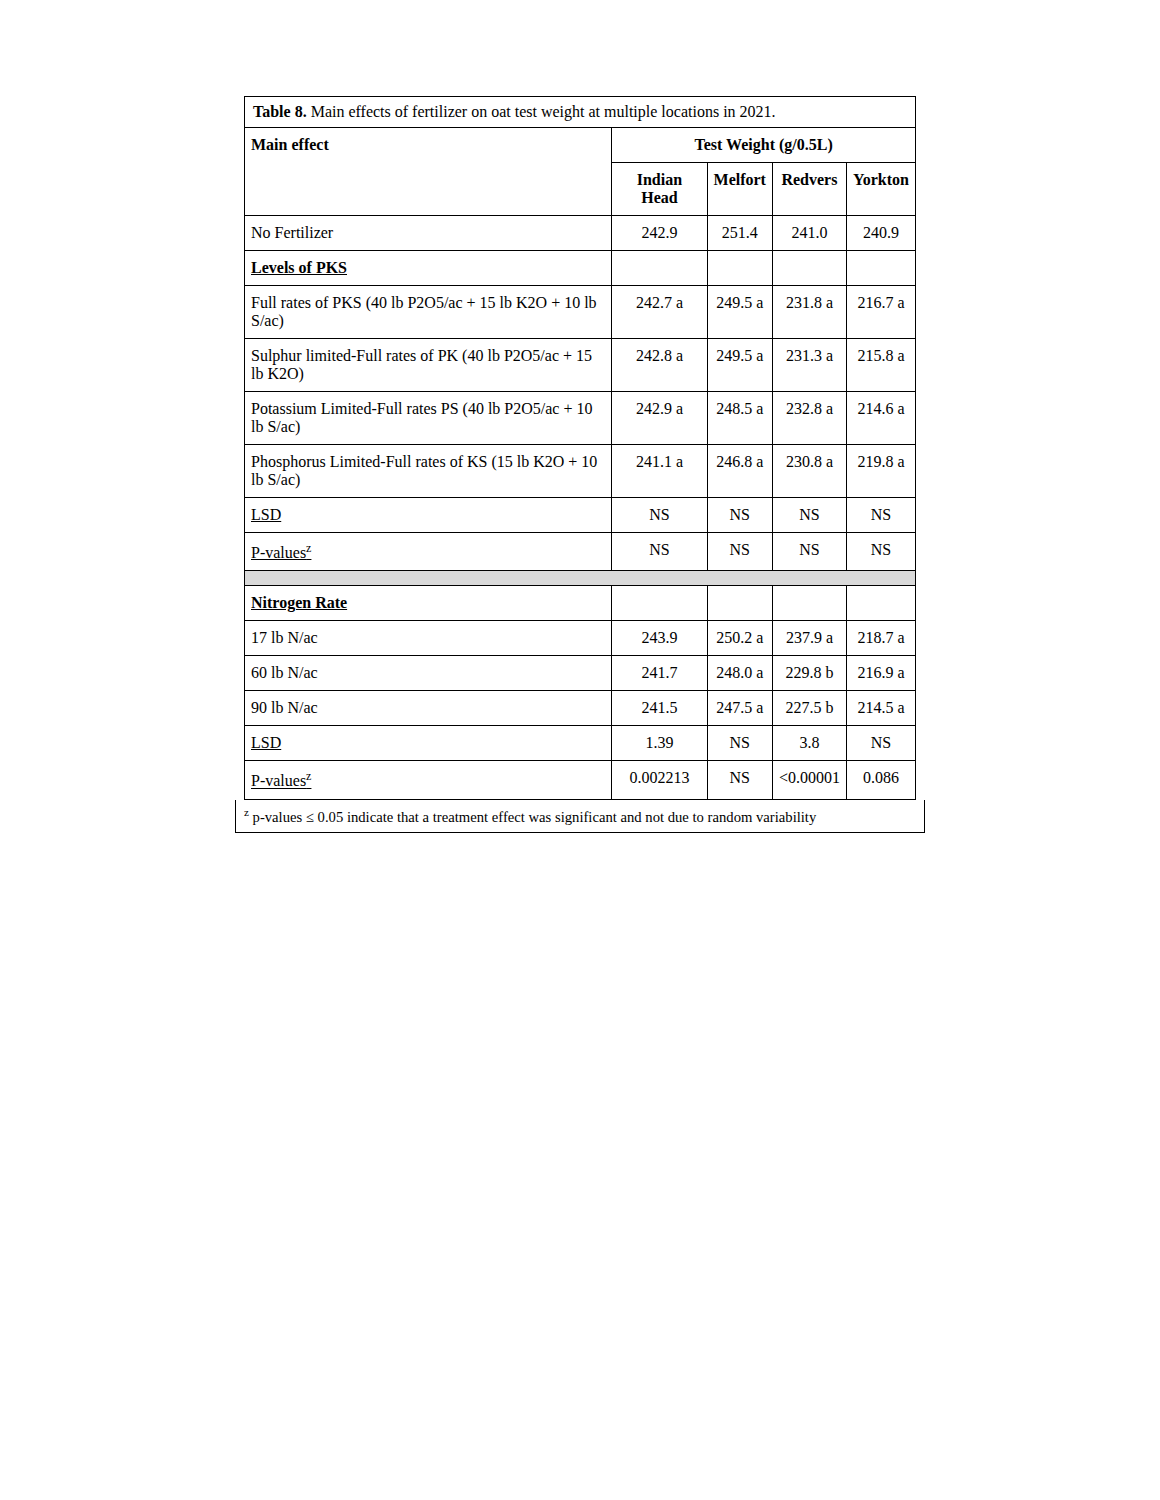Table 8. Main effects of fertilizer on oat test weight at multiple locations in 2021.
| Main effect | Test Weight (g/0.5L) |
| --- | --- |
| Indian Head | Melfort | Redvers | Yorkton |
| No Fertilizer | 242.9 | 251.4 | 241.0 | 240.9 |
| Levels of PKS | | | | |
| Full rates of PKS (40 lb P2O5/ac + 15 lb K2O + 10 lb S/ac) | 242.7 a | 249.5 a | 231.8 a | 216.7 a |
| Sulphur limited-Full rates of PK (40 lb P2O5/ac + 15 lb K2O) | 242.8 a | 249.5 a | 231.3 a | 215.8 a |
| Potassium Limited-Full rates PS (40 lb P2O5/ac + 10 lb S/ac) | 242.9 a | 248.5 a | 232.8 a | 214.6 a |
| Phosphorus Limited-Full rates of KS (15 lb K2O + 10 lb S/ac) | 241.1 a | 246.8 a | 230.8 a | 219.8 a |
| LSD | NS | NS | NS | NS |
| P-values z | NS | NS | NS | NS |
| Nitrogen Rate | | | | |
| 17 lb N/ac | 243.9 | 250.2 a | 237.9 a | 218.7 a |
| 60 lb N/ac | 241.7 | 248.0 a | 229.8 b | 216.9 a |
| 90 lb N/ac | 241.5 | 247.5 a | 227.5 b | 214.5 a |
| LSD | 1.39 | NS | 3.8 | NS |
| P-values z | 0.002213 | NS | <0.00001 | 0.086 |
z p-values ≤ 0.05 indicate that a treatment effect was significant and not due to random variability